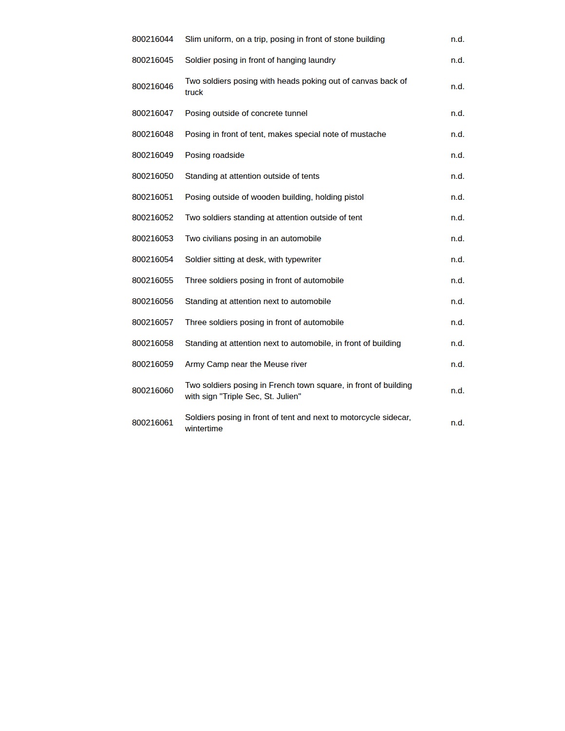| 800216044 | Slim uniform, on a trip, posing in front of stone building | n.d. |
| 800216045 | Soldier posing in front of hanging laundry | n.d. |
| 800216046 | Two soldiers posing with heads poking out of canvas back of truck | n.d. |
| 800216047 | Posing outside of concrete tunnel | n.d. |
| 800216048 | Posing in front of tent, makes special note of mustache | n.d. |
| 800216049 | Posing roadside | n.d. |
| 800216050 | Standing at attention outside of tents | n.d. |
| 800216051 | Posing outside of wooden building, holding pistol | n.d. |
| 800216052 | Two soldiers standing at attention outside of tent | n.d. |
| 800216053 | Two civilians posing in an automobile | n.d. |
| 800216054 | Soldier sitting at desk, with typewriter | n.d. |
| 800216055 | Three soldiers posing in front of automobile | n.d. |
| 800216056 | Standing at attention next to automobile | n.d. |
| 800216057 | Three soldiers posing in front of automobile | n.d. |
| 800216058 | Standing at attention next to automobile, in front of building | n.d. |
| 800216059 | Army Camp near the Meuse river | n.d. |
| 800216060 | Two soldiers posing in French town square, in front of building with sign "Triple Sec, St. Julien" | n.d. |
| 800216061 | Soldiers posing in front of tent and next to motorcycle sidecar, wintertime | n.d. |